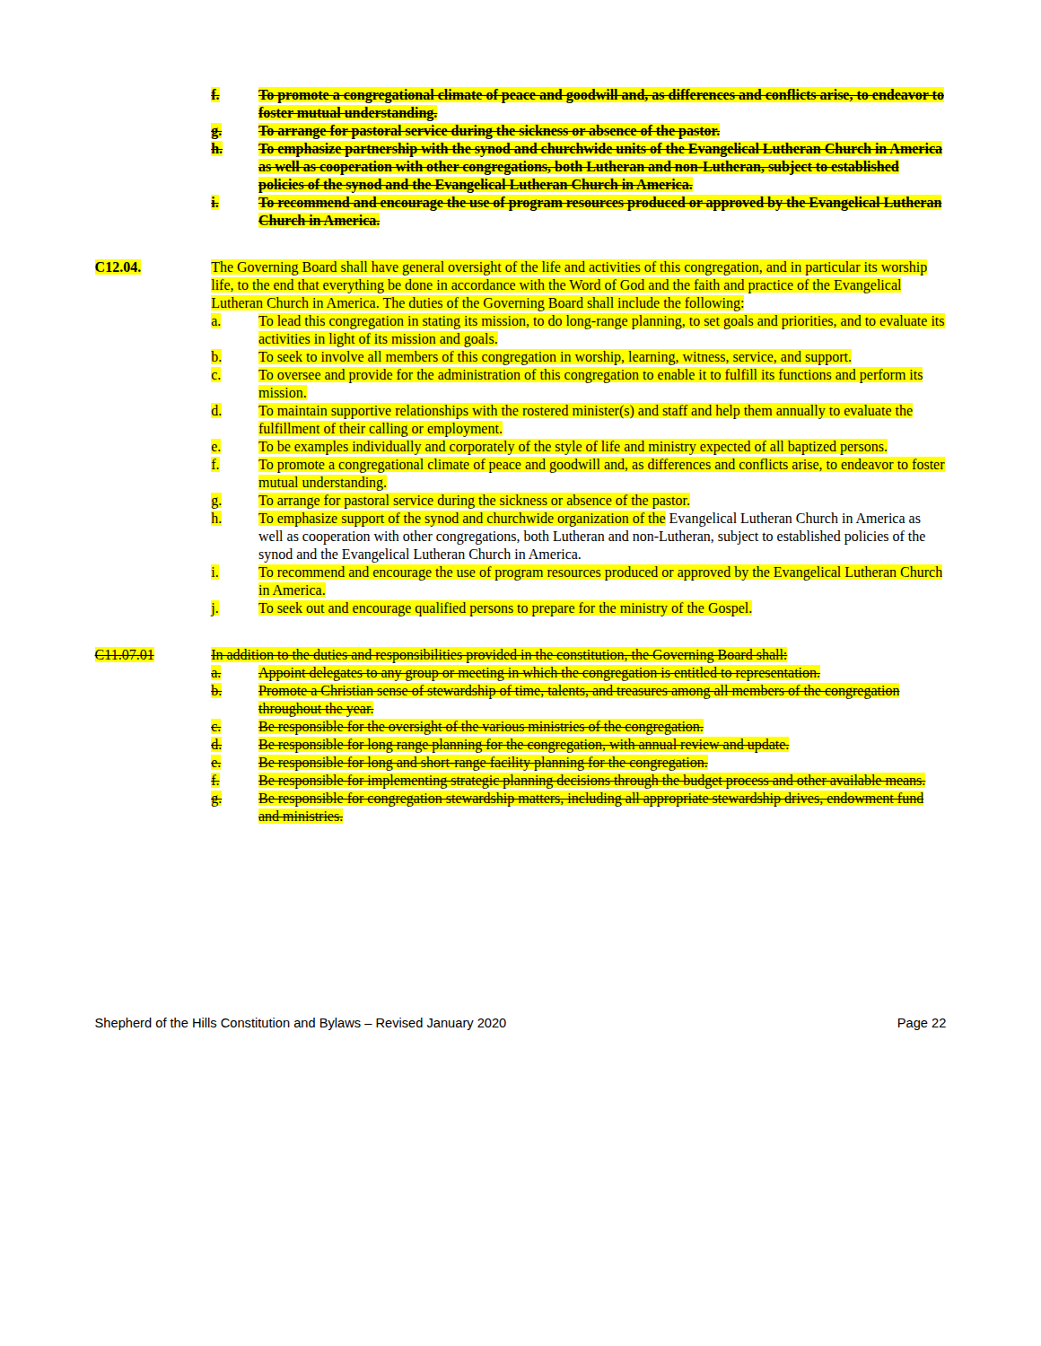f.
To promote a congregational climate of peace and goodwill and, as differences and conflicts arise, to endeavor to foster mutual understanding.
g.
To arrange for pastoral service during the sickness or absence of the pastor.
h.
To emphasize partnership with the synod and churchwide units of the Evangelical Lutheran Church in America as well as cooperation with other congregations, both Lutheran and non-Lutheran, subject to established policies of the synod and the Evangelical Lutheran Church in America.
i.
To recommend and encourage the use of program resources produced or approved by the Evangelical Lutheran Church in America.
C12.04.
The Governing Board shall have general oversight of the life and activities of this congregation, and in particular its worship life, to the end that everything be done in accordance with the Word of God and the faith and practice of the Evangelical Lutheran Church in America. The duties of the Governing Board shall include the following:
a.
To lead this congregation in stating its mission, to do long-range planning, to set goals and priorities, and to evaluate its activities in light of its mission and goals.
b.
To seek to involve all members of this congregation in worship, learning, witness, service, and support.
c.
To oversee and provide for the administration of this congregation to enable it to fulfill its functions and perform its mission.
d.
To maintain supportive relationships with the rostered minister(s) and staff and help them annually to evaluate the fulfillment of their calling or employment.
e.
To be examples individually and corporately of the style of life and ministry expected of all baptized persons.
f.
To promote a congregational climate of peace and goodwill and, as differences and conflicts arise, to endeavor to foster mutual understanding.
g.
To arrange for pastoral service during the sickness or absence of the pastor.
h.
To emphasize support of the synod and churchwide organization of the Evangelical Lutheran Church in America as well as cooperation with other congregations, both Lutheran and non-Lutheran, subject to established policies of the synod and the Evangelical Lutheran Church in America.
i.
To recommend and encourage the use of program resources produced or approved by the Evangelical Lutheran Church in America.
j.
To seek out and encourage qualified persons to prepare for the ministry of the Gospel.
C11.07.01
In addition to the duties and responsibilities provided in the constitution, the Governing Board shall:
a.
Appoint delegates to any group or meeting in which the congregation is entitled to representation.
b.
Promote a Christian sense of stewardship of time, talents, and treasures among all members of the congregation throughout the year.
c.
Be responsible for the oversight of the various ministries of the congregation.
d.
Be responsible for long range planning for the congregation, with annual review and update.
e.
Be responsible for long and short-range facility planning for the congregation.
f.
Be responsible for implementing strategic planning decisions through the budget process and other available means.
g.
Be responsible for congregation stewardship matters, including all appropriate stewardship drives, endowment fund and ministries.
Shepherd of the Hills Constitution and Bylaws – Revised January 2020 Page 22